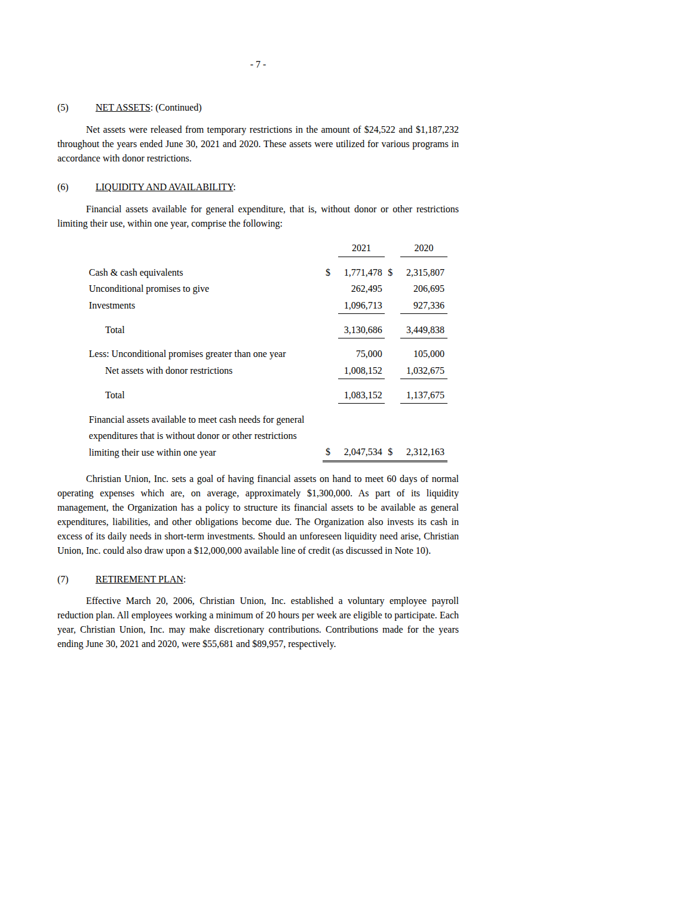- 7 -
(5) NET ASSETS: (Continued)
Net assets were released from temporary restrictions in the amount of $24,522 and $1,187,232 throughout the years ended June 30, 2021 and 2020. These assets were utilized for various programs in accordance with donor restrictions.
(6) LIQUIDITY AND AVAILABILITY:
Financial assets available for general expenditure, that is, without donor or other restrictions limiting their use, within one year, comprise the following:
| | | 2021 | | 2020 |
| Cash & cash equivalents | $ | 1,771,478 | $ | 2,315,807 |
| Unconditional promises to give | | 262,495 | | 206,695 |
| Investments | | 1,096,713 | | 927,336 |
| Total | | 3,130,686 | | 3,449,838 |
| Less: Unconditional promises greater than one year | | 75,000 | | 105,000 |
| Net assets with donor restrictions | | 1,008,152 | | 1,032,675 |
| Total | | 1,083,152 | | 1,137,675 |
| Financial assets available to meet cash needs for general | |
| expenditures that is without donor or other restrictions | |
| limiting their use within one year | $ | 2,047,534 | $ | 2,312,163 |
Christian Union, Inc. sets a goal of having financial assets on hand to meet 60 days of normal operating expenses which are, on average, approximately $1,300,000. As part of its liquidity management, the Organization has a policy to structure its financial assets to be available as general expenditures, liabilities, and other obligations become due. The Organization also invests its cash in excess of its daily needs in short-term investments. Should an unforeseen liquidity need arise, Christian Union, Inc. could also draw upon a $12,000,000 available line of credit (as discussed in Note 10).
(7) RETIREMENT PLAN:
Effective March 20, 2006, Christian Union, Inc. established a voluntary employee payroll reduction plan. All employees working a minimum of 20 hours per week are eligible to participate. Each year, Christian Union, Inc. may make discretionary contributions. Contributions made for the years ending June 30, 2021 and 2020, were $55,681 and $89,957, respectively.